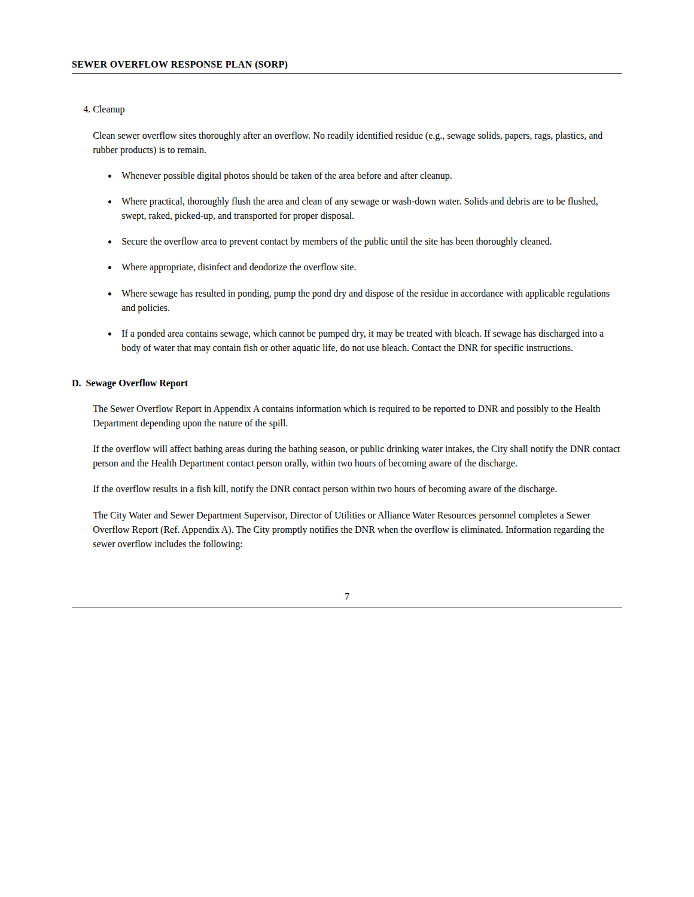SEWER OVERFLOW RESPONSE PLAN (SORP)
Cleanup
Clean sewer overflow sites thoroughly after an overflow. No readily identified residue (e.g., sewage solids, papers, rags, plastics, and rubber products) is to remain.
Whenever possible digital photos should be taken of the area before and after cleanup.
Where practical, thoroughly flush the area and clean of any sewage or wash-down water. Solids and debris are to be flushed, swept, raked, picked-up, and transported for proper disposal.
Secure the overflow area to prevent contact by members of the public until the site has been thoroughly cleaned.
Where appropriate, disinfect and deodorize the overflow site.
Where sewage has resulted in ponding, pump the pond dry and dispose of the residue in accordance with applicable regulations and policies.
If a ponded area contains sewage, which cannot be pumped dry, it may be treated with bleach. If sewage has discharged into a body of water that may contain fish or other aquatic life, do not use bleach. Contact the DNR for specific instructions.
D. Sewage Overflow Report
The Sewer Overflow Report in Appendix A contains information which is required to be reported to DNR and possibly to the Health Department depending upon the nature of the spill.
If the overflow will affect bathing areas during the bathing season, or public drinking water intakes, the City shall notify the DNR contact person and the Health Department contact person orally, within two hours of becoming aware of the discharge.
If the overflow results in a fish kill, notify the DNR contact person within two hours of becoming aware of the discharge.
The City Water and Sewer Department Supervisor, Director of Utilities or Alliance Water Resources personnel completes a Sewer Overflow Report (Ref. Appendix A). The City promptly notifies the DNR when the overflow is eliminated. Information regarding the sewer overflow includes the following:
7